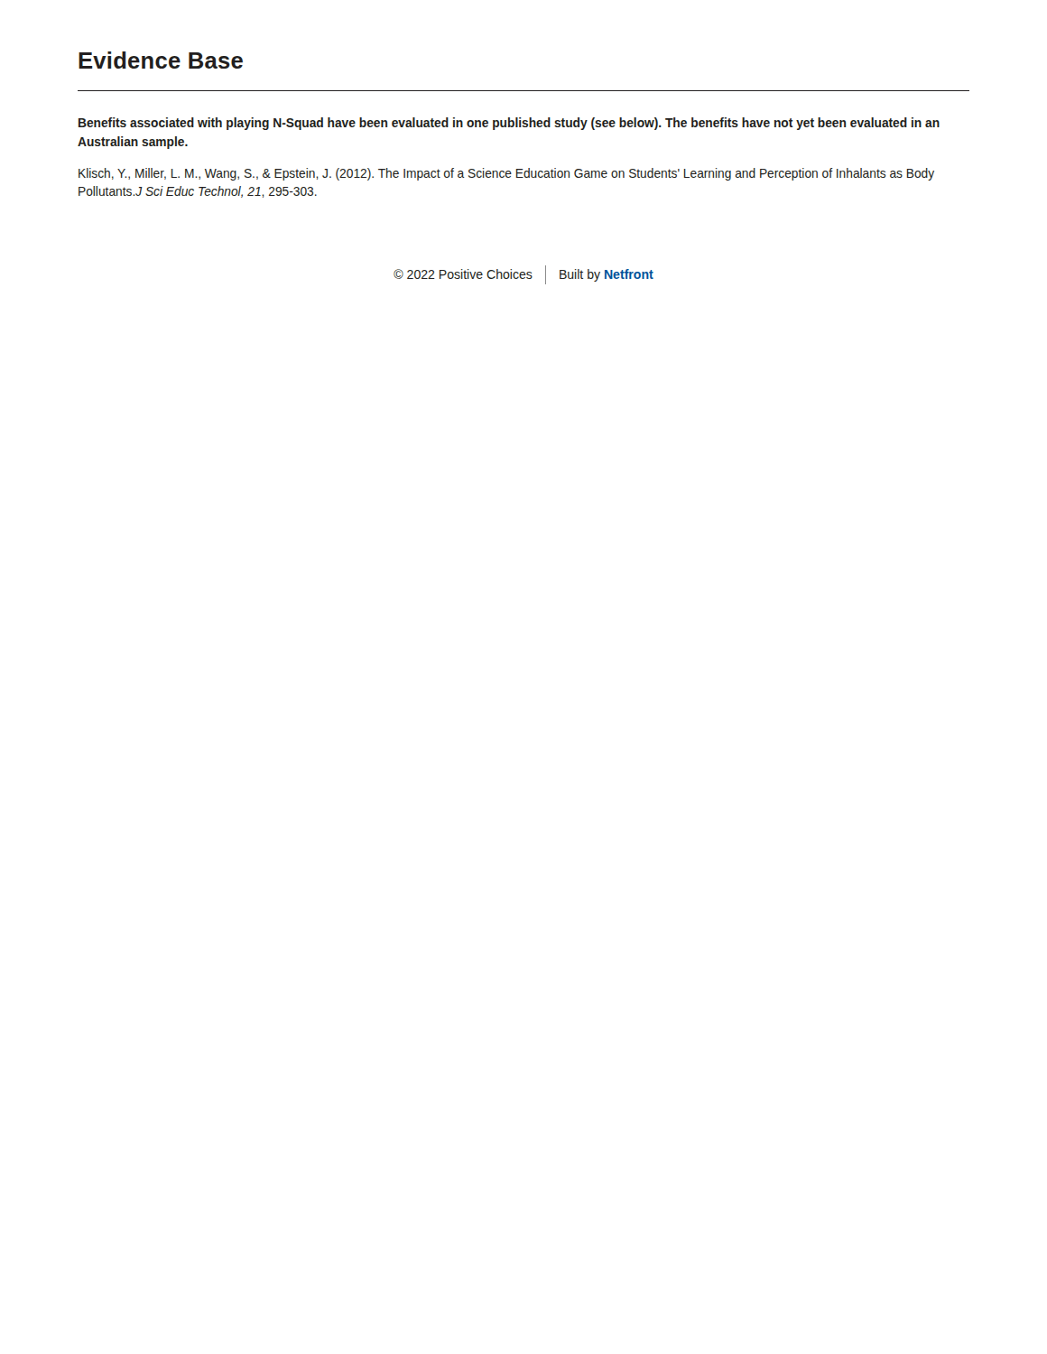Evidence Base
Benefits associated with playing N-Squad have been evaluated in one published study (see below). The benefits have not yet been evaluated in an Australian sample.
Klisch, Y., Miller, L. M., Wang, S., & Epstein, J. (2012). The Impact of a Science Education Game on Students' Learning and Perception of Inhalants as Body Pollutants.J Sci Educ Technol, 21, 295-303.
© 2022 Positive Choices Built by Netfront